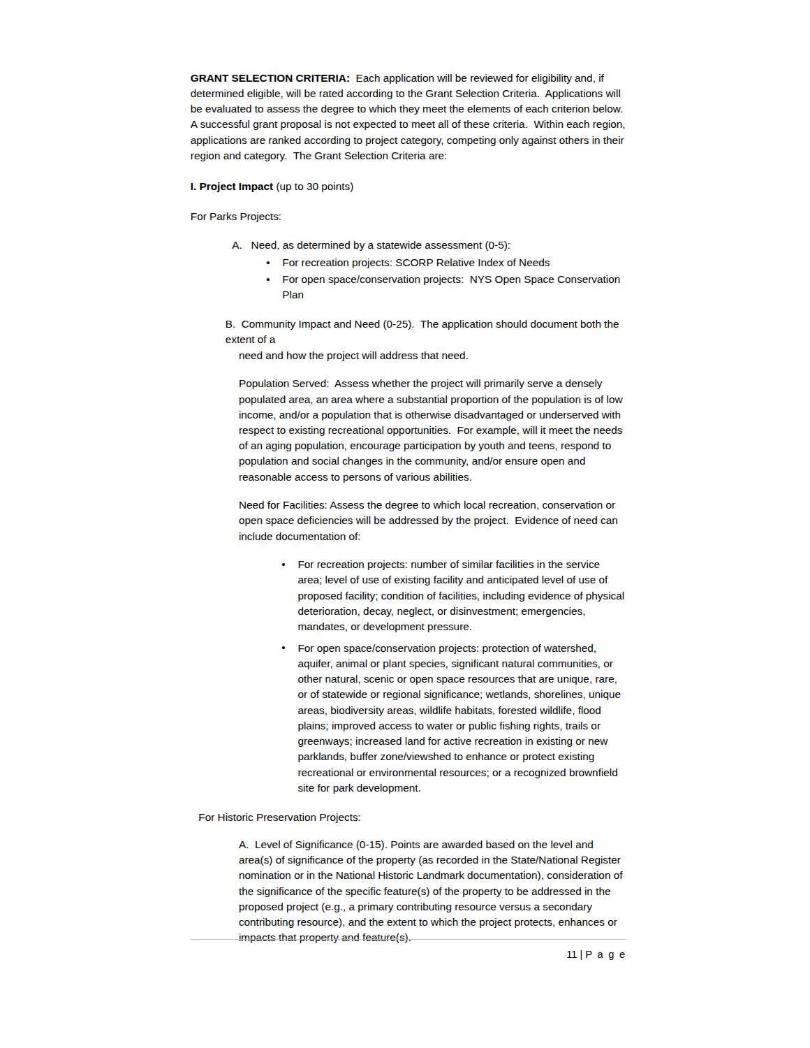GRANT SELECTION CRITERIA: Each application will be reviewed for eligibility and, if determined eligible, will be rated according to the Grant Selection Criteria. Applications will be evaluated to assess the degree to which they meet the elements of each criterion below. A successful grant proposal is not expected to meet all of these criteria. Within each region, applications are ranked according to project category, competing only against others in their region and category. The Grant Selection Criteria are:
I. Project Impact (up to 30 points)
For Parks Projects:
A. Need, as determined by a statewide assessment (0-5):
For recreation projects: SCORP Relative Index of Needs
For open space/conservation projects: NYS Open Space Conservation Plan
B. Community Impact and Need (0-25). The application should document both the extent of a
need and how the project will address that need.
Population Served: Assess whether the project will primarily serve a densely populated area, an area where a substantial proportion of the population is of low income, and/or a population that is otherwise disadvantaged or underserved with respect to existing recreational opportunities. For example, will it meet the needs of an aging population, encourage participation by youth and teens, respond to population and social changes in the community, and/or ensure open and reasonable access to persons of various abilities.
Need for Facilities: Assess the degree to which local recreation, conservation or open space deficiencies will be addressed by the project. Evidence of need can include documentation of:
For recreation projects: number of similar facilities in the service area; level of use of existing facility and anticipated level of use of proposed facility; condition of facilities, including evidence of physical deterioration, decay, neglect, or disinvestment; emergencies, mandates, or development pressure.
For open space/conservation projects: protection of watershed, aquifer, animal or plant species, significant natural communities, or other natural, scenic or open space resources that are unique, rare, or of statewide or regional significance; wetlands, shorelines, unique areas, biodiversity areas, wildlife habitats, forested wildlife, flood plains; improved access to water or public fishing rights, trails or greenways; increased land for active recreation in existing or new parklands, buffer zone/viewshed to enhance or protect existing recreational or environmental resources; or a recognized brownfield site for park development.
For Historic Preservation Projects:
A. Level of Significance (0-15). Points are awarded based on the level and area(s) of significance of the property (as recorded in the State/National Register nomination or in the National Historic Landmark documentation), consideration of the significance of the specific feature(s) of the property to be addressed in the proposed project (e.g., a primary contributing resource versus a secondary contributing resource), and the extent to which the project protects, enhances or impacts that property and feature(s).
11 | P a g e